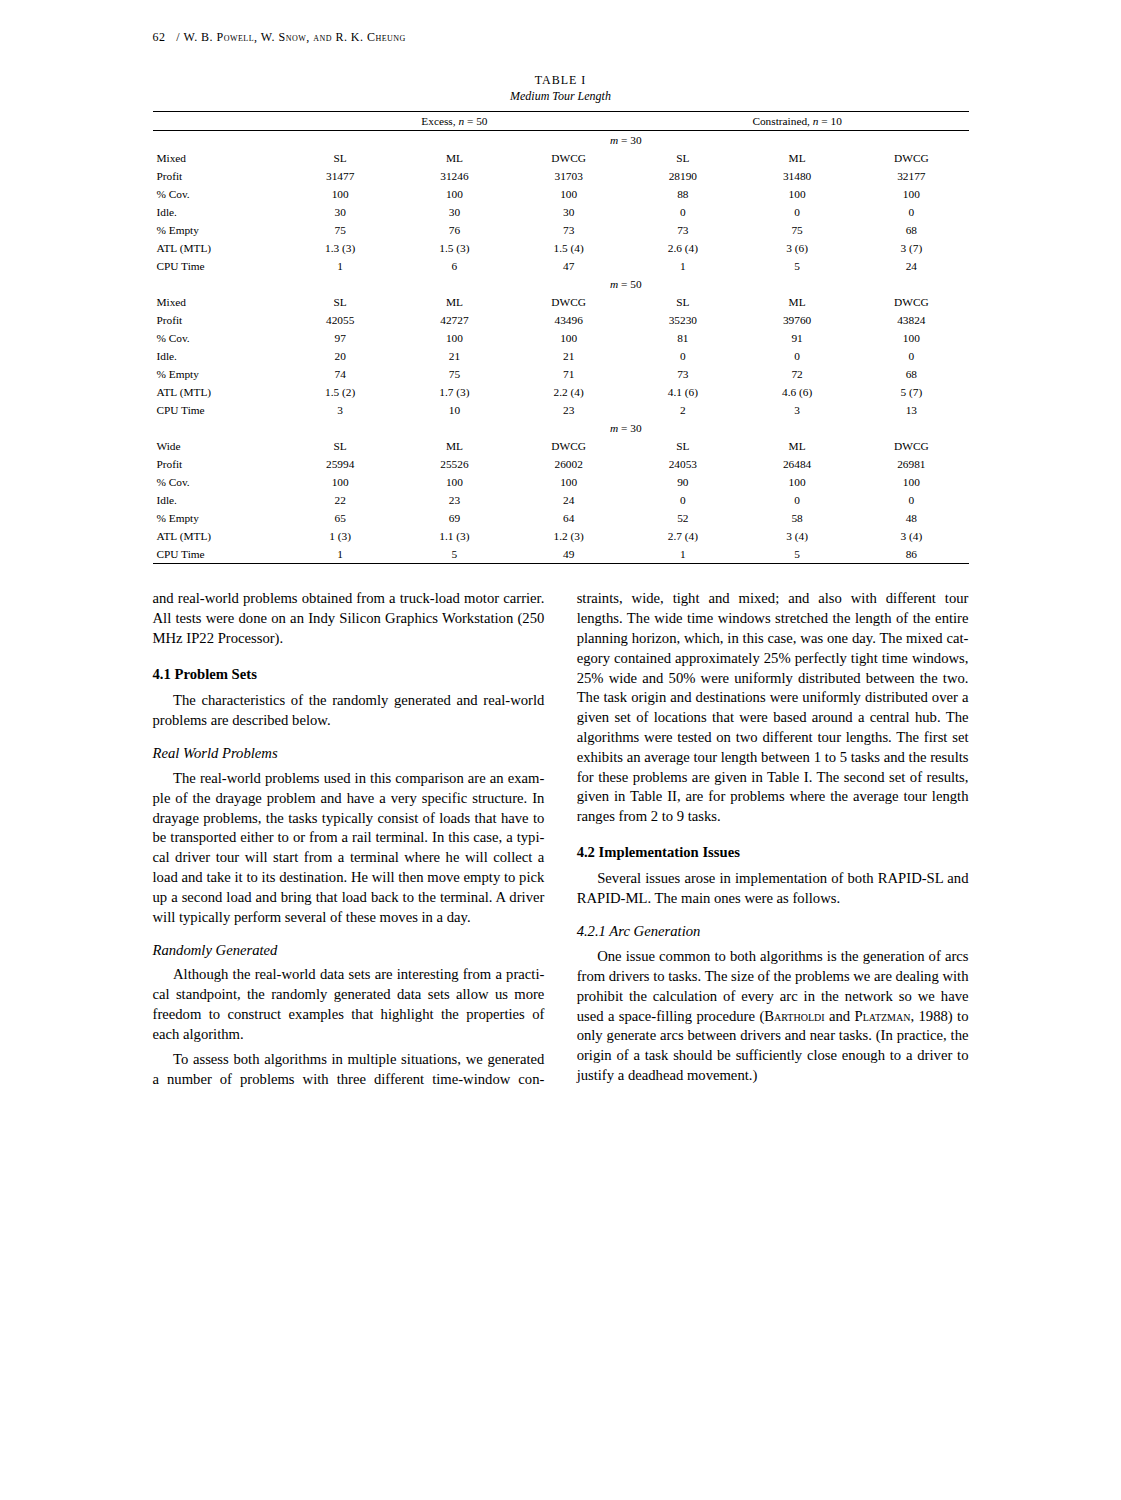62 / W. B. Powell, W. Snow, and R. K. Cheung
TABLE I Medium Tour Length
| | Excess, n = 50 | Constrained, n = 10 |
| --- | --- | --- |
| | m = 30 |
| Mixed | SL | ML | DWCG | SL | ML | DWCG |
| Profit | 31477 | 31246 | 31703 | 28190 | 31480 | 32177 |
| % Cov. | 100 | 100 | 100 | 88 | 100 | 100 |
| Idle. | 30 | 30 | 30 | 0 | 0 | 0 |
| % Empty | 75 | 76 | 73 | 73 | 75 | 68 |
| ATL (MTL) | 1.3 (3) | 1.5 (3) | 1.5 (4) | 2.6 (4) | 3 (6) | 3 (7) |
| CPU Time | 1 | 6 | 47 | 1 | 5 | 24 |
| | m = 50 |
| Mixed | SL | ML | DWCG | SL | ML | DWCG |
| Profit | 42055 | 42727 | 43496 | 35230 | 39760 | 43824 |
| % Cov. | 97 | 100 | 100 | 81 | 91 | 100 |
| Idle. | 20 | 21 | 21 | 0 | 0 | 0 |
| % Empty | 74 | 75 | 71 | 73 | 72 | 68 |
| ATL (MTL) | 1.5 (2) | 1.7 (3) | 2.2 (4) | 4.1 (6) | 4.6 (6) | 5 (7) |
| CPU Time | 3 | 10 | 23 | 2 | 3 | 13 |
| | m = 30 |
| Wide | SL | ML | DWCG | SL | ML | DWCG |
| Profit | 25994 | 25526 | 26002 | 24053 | 26484 | 26981 |
| % Cov. | 100 | 100 | 100 | 90 | 100 | 100 |
| Idle. | 22 | 23 | 24 | 0 | 0 | 0 |
| % Empty | 65 | 69 | 64 | 52 | 58 | 48 |
| ATL (MTL) | 1 (3) | 1.1 (3) | 1.2 (3) | 2.7 (4) | 3 (4) | 3 (4) |
| CPU Time | 1 | 5 | 49 | 1 | 5 | 86 |
and real-world problems obtained from a truck-load motor carrier. All tests were done on an Indy Silicon Graphics Workstation (250 MHz IP22 Processor).
4.1 Problem Sets
The characteristics of the randomly generated and real-world problems are described below.
Real World Problems
The real-world problems used in this comparison are an example of the drayage problem and have a very specific structure. In drayage problems, the tasks typically consist of loads that have to be transported either to or from a rail terminal. In this case, a typical driver tour will start from a terminal where he will collect a load and take it to its destination. He will then move empty to pick up a second load and bring that load back to the terminal. A driver will typically perform several of these moves in a day.
Randomly Generated
Although the real-world data sets are interesting from a practical standpoint, the randomly generated data sets allow us more freedom to construct examples that highlight the properties of each algorithm.
To assess both algorithms in multiple situations, we generated a number of problems with three different time-window constraints, wide, tight and mixed; and also with different tour lengths. The wide time windows stretched the length of the entire planning horizon, which, in this case, was one day. The mixed category contained approximately 25% perfectly tight time windows, 25% wide and 50% were uniformly distributed between the two. The task origin and destinations were uniformly distributed over a given set of locations that were based around a central hub. The algorithms were tested on two different tour lengths. The first set exhibits an average tour length between 1 to 5 tasks and the results for these problems are given in Table I. The second set of results, given in Table II, are for problems where the average tour length ranges from 2 to 9 tasks.
4.2 Implementation Issues
Several issues arose in implementation of both RAPID-SL and RAPID-ML. The main ones were as follows.
4.2.1 Arc Generation
One issue common to both algorithms is the generation of arcs from drivers to tasks. The size of the problems we are dealing with prohibit the calculation of every arc in the network so we have used a space-filling procedure (Bartholdi and Platzman, 1988) to only generate arcs between drivers and near tasks. (In practice, the origin of a task should be sufficiently close enough to a driver to justify a deadhead movement.)